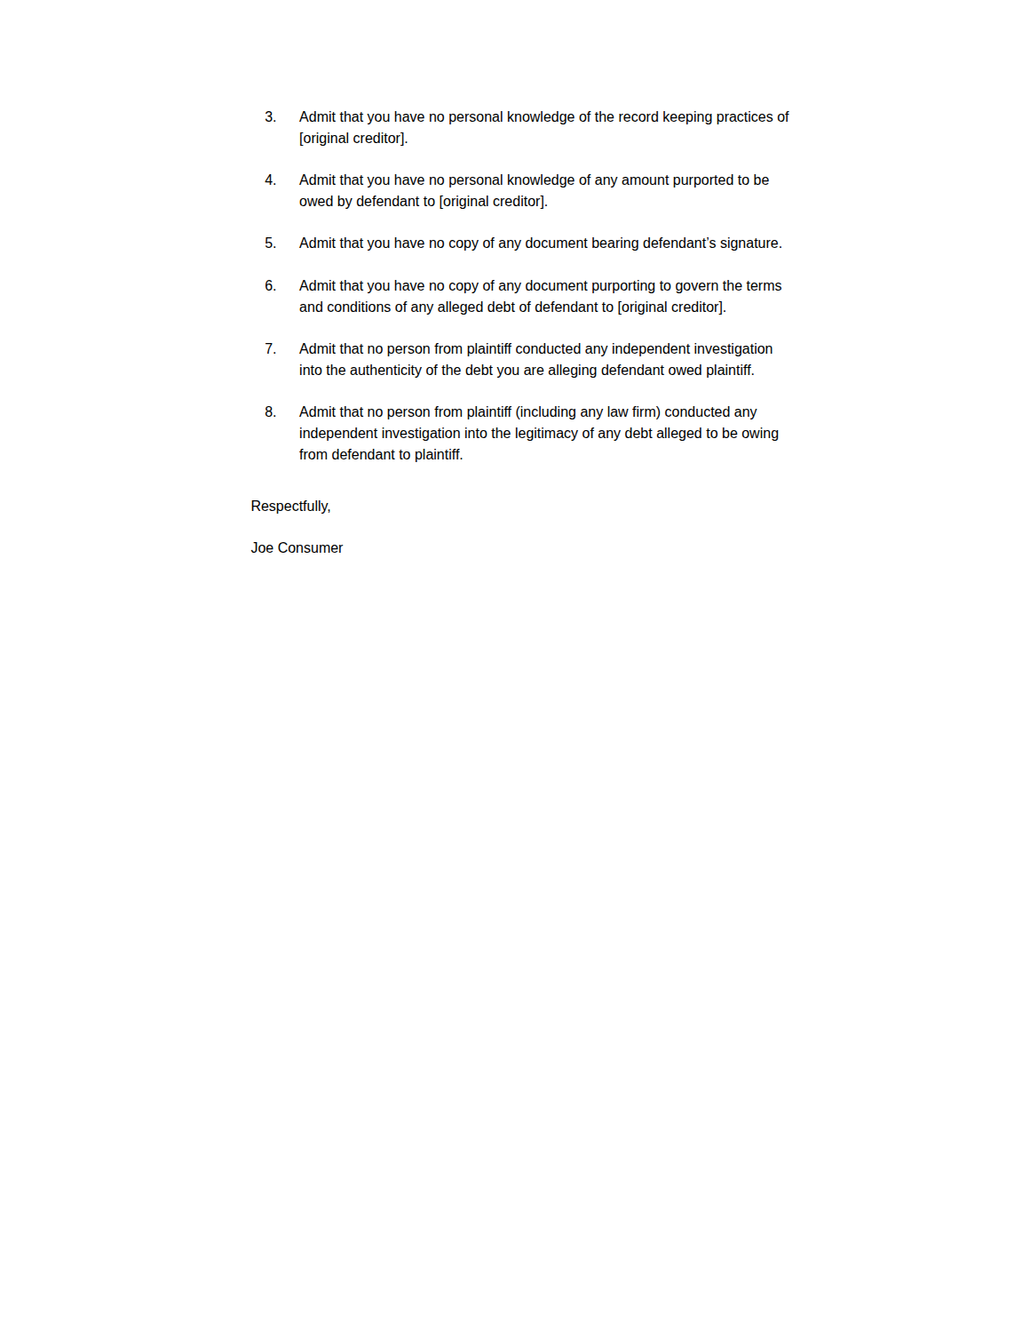Admit that you have no personal knowledge of the record keeping practices of [original creditor].
Admit that you have no personal knowledge of any amount purported to be owed by defendant to [original creditor].
Admit that you have no copy of any document bearing defendant’s signature.
Admit that you have no copy of any document purporting to govern the terms and conditions of any alleged debt of defendant to [original creditor].
Admit that no person from plaintiff conducted any independent investigation into the authenticity of the debt you are alleging defendant owed plaintiff.
Admit that no person from plaintiff (including any law firm) conducted any independent investigation into the legitimacy of any debt alleged to be owing from defendant to plaintiff.
Respectfully,
Joe Consumer